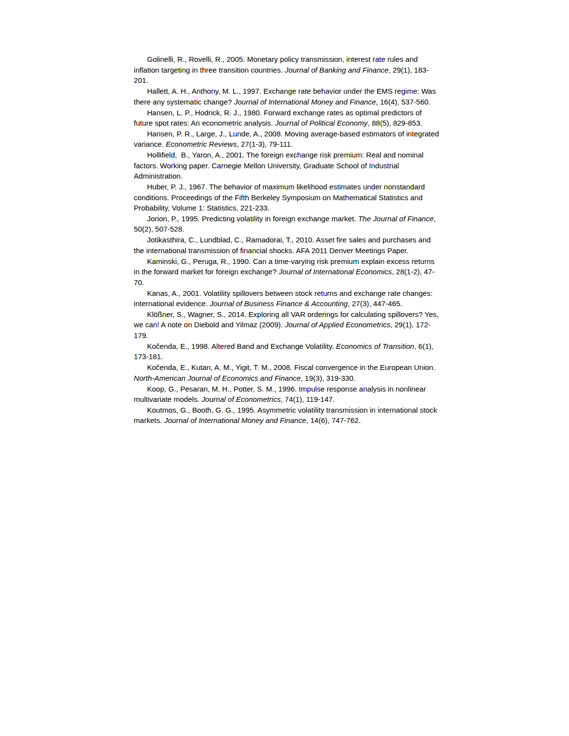Golinelli, R., Rovelli, R., 2005. Monetary policy transmission, interest rate rules and inflation targeting in three transition countries. Journal of Banking and Finance, 29(1), 183-201.
Hallett, A. H., Anthony, M. L., 1997. Exchange rate behavior under the EMS regime: Was there any systematic change? Journal of International Money and Finance, 16(4), 537-560.
Hansen, L. P., Hodrick, R. J., 1980. Forward exchange rates as optimal predictors of future spot rates: An econometric analysis. Journal of Political Economy, 88(5), 829-853.
Hansen, P. R., Large, J., Lunde, A., 2008. Moving average-based estimators of integrated variance. Econometric Reviews, 27(1-3), 79-111.
Hollifield, B., Yaron, A., 2001. The foreign exchange risk premium: Real and nominal factors. Working paper. Carnegie Mellon University, Graduate School of Industrial Administration.
Huber, P. J., 1967. The behavior of maximum likelihood estimates under nonstandard conditions. Proceedings of the Fifth Berkeley Symposium on Mathematical Statistics and Probability, Volume 1: Statistics, 221-233.
Jorion, P., 1995. Predicting volatility in foreign exchange market. The Journal of Finance, 50(2), 507-528.
Jotikasthira, C., Lundblad, C., Ramadorai, T., 2010. Asset fire sales and purchases and the international transmission of financial shocks. AFA 2011 Denver Meetings Paper.
Kaminski, G., Peruga, R., 1990. Can a time-varying risk premium explain excess returns in the forward market for foreign exchange? Journal of International Economics, 28(1-2), 47-70.
Kanas, A., 2001. Volatility spillovers between stock returns and exchange rate changes: international evidence. Journal of Business Finance & Accounting, 27(3), 447-465.
Klößner, S., Wagner, S., 2014. Exploring all VAR orderings for calculating spillovers? Yes, we can! A note on Diebold and Yilmaz (2009). Journal of Applied Econometrics, 29(1), 172-179.
Kočenda, E., 1998. Altered Band and Exchange Volatility. Economics of Transition, 6(1), 173-181.
Kočenda, E., Kutan, A. M., Yigit, T. M., 2008. Fiscal convergence in the European Union. North-American Journal of Economics and Finance, 19(3), 319-330.
Koop, G., Pesaran, M. H., Potter, S. M., 1996. Impulse response analysis in nonlinear multivariate models. Journal of Econometrics, 74(1), 119-147.
Koutmos, G., Booth, G. G., 1995. Asymmetric volatility transmission in international stock markets. Journal of International Money and Finance, 14(6), 747-762.